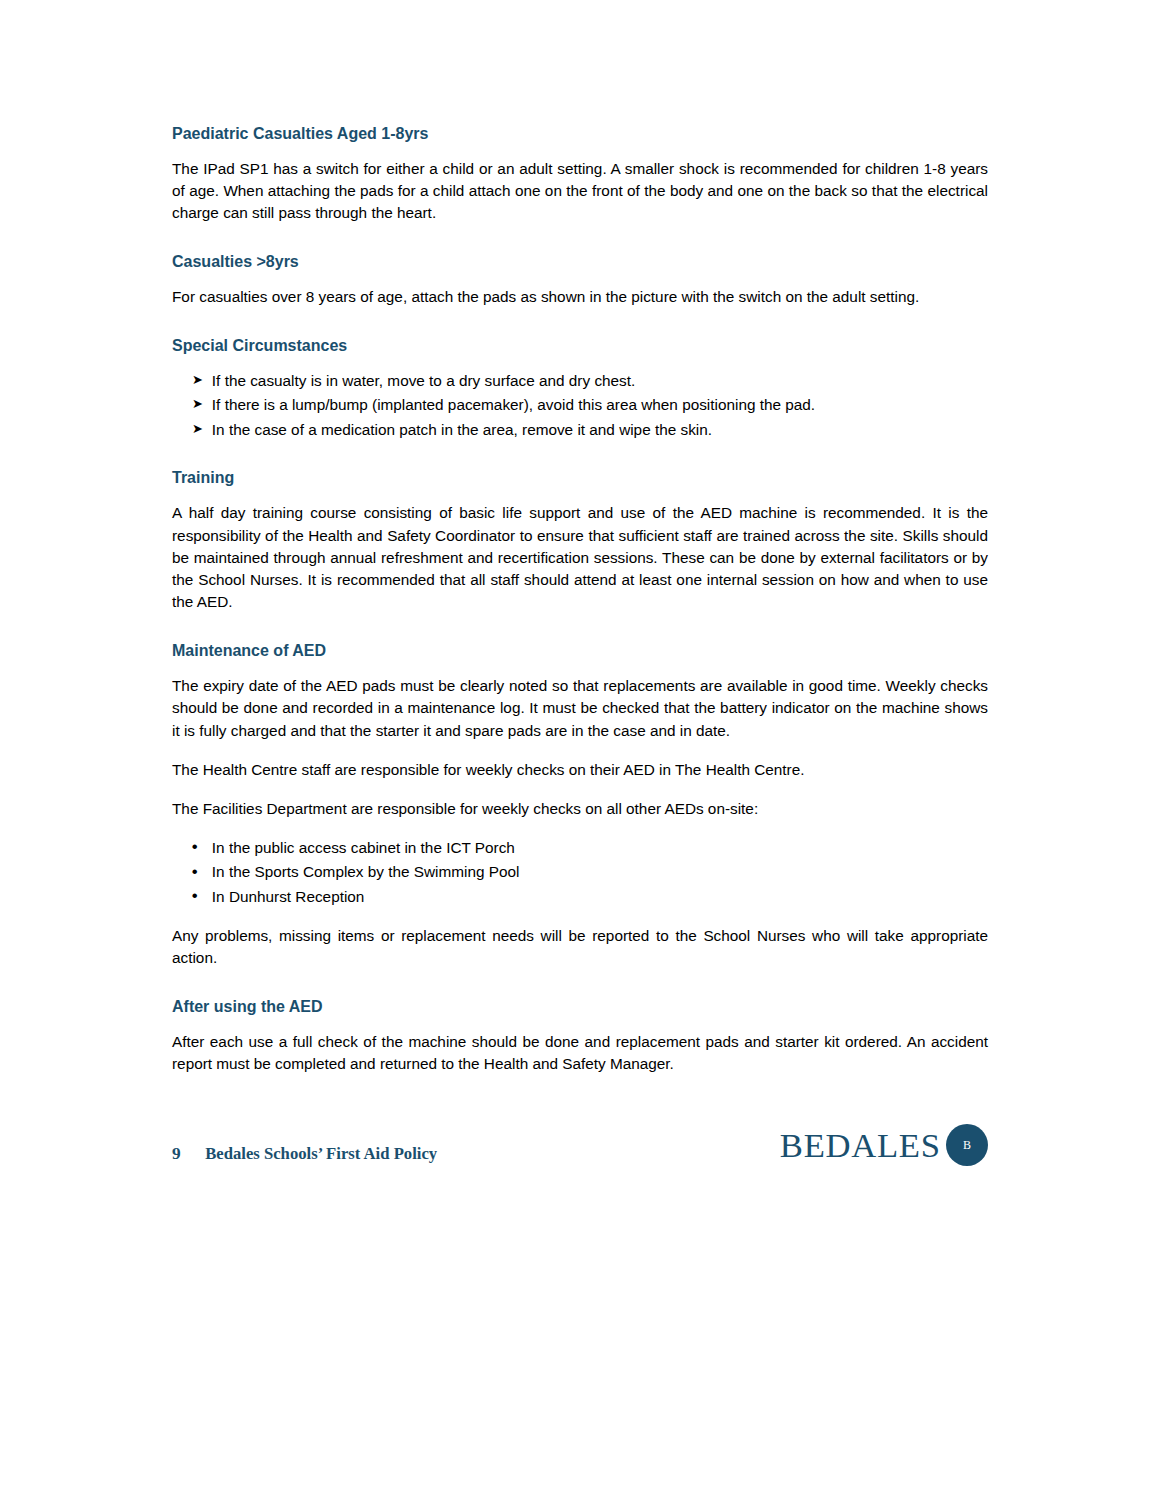Paediatric Casualties Aged 1-8yrs
The IPad SP1 has a switch for either a child or an adult setting. A smaller shock is recommended for children 1-8 years of age. When attaching the pads for a child attach one on the front of the body and one on the back so that the electrical charge can still pass through the heart.
Casualties >8yrs
For casualties over 8 years of age, attach the pads as shown in the picture with the switch on the adult setting.
Special Circumstances
If the casualty is in water, move to a dry surface and dry chest.
If there is a lump/bump (implanted pacemaker), avoid this area when positioning the pad.
In the case of a medication patch in the area, remove it and wipe the skin.
Training
A half day training course consisting of basic life support and use of the AED machine is recommended. It is the responsibility of the Health and Safety Coordinator to ensure that sufficient staff are trained across the site. Skills should be maintained through annual refreshment and recertification sessions. These can be done by external facilitators or by the School Nurses. It is recommended that all staff should attend at least one internal session on how and when to use the AED.
Maintenance of AED
The expiry date of the AED pads must be clearly noted so that replacements are available in good time. Weekly checks should be done and recorded in a maintenance log. It must be checked that the battery indicator on the machine shows it is fully charged and that the starter it and spare pads are in the case and in date.
The Health Centre staff are responsible for weekly checks on their AED in The Health Centre.
The Facilities Department are responsible for weekly checks on all other AEDs on-site:
In the public access cabinet in the ICT Porch
In the Sports Complex by the Swimming Pool
In Dunhurst Reception
Any problems, missing items or replacement needs will be reported to the School Nurses who will take appropriate action.
After using the AED
After each use a full check of the machine should be done and replacement pads and starter kit ordered. An accident report must be completed and returned to the Health and Safety Manager.
9 Bedales Schools’ First Aid Policy
BEDALES B